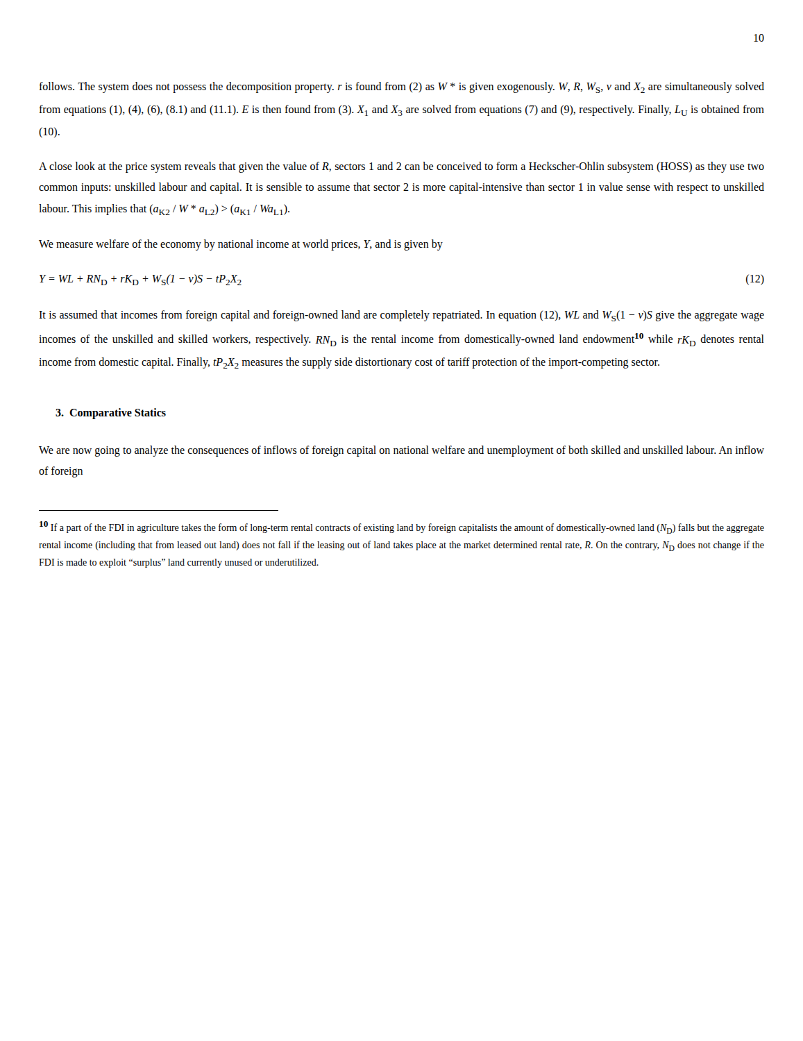10
follows. The system does not possess the decomposition property. r is found from (2) as W * is given exogenously. W, R, WS, v and X2 are simultaneously solved from equations (1), (4), (6), (8.1) and (11.1). E is then found from (3). X1 and X3 are solved from equations (7) and (9), respectively. Finally, LU is obtained from (10).
A close look at the price system reveals that given the value of R, sectors 1 and 2 can be conceived to form a Heckscher-Ohlin subsystem (HOSS) as they use two common inputs: unskilled labour and capital. It is sensible to assume that sector 2 is more capital-intensive than sector 1 in value sense with respect to unskilled labour. This implies that (aK2 / W * aL2) > (aK1 / WaL1).
We measure welfare of the economy by national income at world prices, Y, and is given by
(12) Y = WL + RND + rKD + WS(1 − v)S − tP2X2
It is assumed that incomes from foreign capital and foreign-owned land are completely repatriated. In equation (12), WL and WS(1 − v)S give the aggregate wage incomes of the unskilled and skilled workers, respectively. RND is the rental income from domestically-owned land endowment10 while rKD denotes rental income from domestic capital. Finally, tP2X2 measures the supply side distortionary cost of tariff protection of the import-competing sector.
3. Comparative Statics
We are now going to analyze the consequences of inflows of foreign capital on national welfare and unemployment of both skilled and unskilled labour. An inflow of foreign
10 If a part of the FDI in agriculture takes the form of long-term rental contracts of existing land by foreign capitalists the amount of domestically-owned land (ND) falls but the aggregate rental income (including that from leased out land) does not fall if the leasing out of land takes place at the market determined rental rate, R. On the contrary, ND does not change if the FDI is made to exploit “surplus” land currently unused or underutilized.